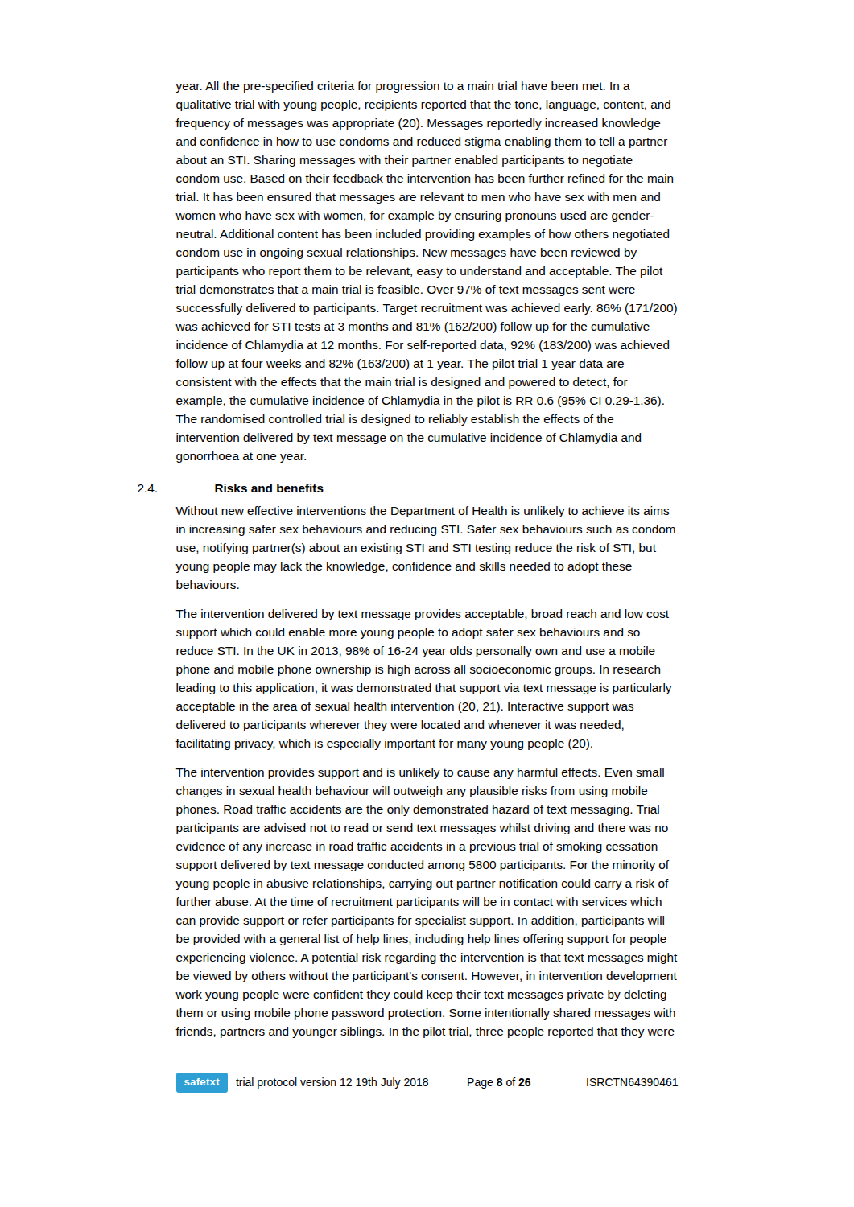year. All the pre-specified criteria for progression to a main trial have been met. In a qualitative trial with young people, recipients reported that the tone, language, content, and frequency of messages was appropriate (20). Messages reportedly increased knowledge and confidence in how to use condoms and reduced stigma enabling them to tell a partner about an STI. Sharing messages with their partner enabled participants to negotiate condom use. Based on their feedback the intervention has been further refined for the main trial. It has been ensured that messages are relevant to men who have sex with men and women who have sex with women, for example by ensuring pronouns used are gender-neutral. Additional content has been included providing examples of how others negotiated condom use in ongoing sexual relationships. New messages have been reviewed by participants who report them to be relevant, easy to understand and acceptable. The pilot trial demonstrates that a main trial is feasible. Over 97% of text messages sent were successfully delivered to participants. Target recruitment was achieved early. 86% (171/200) was achieved for STI tests at 3 months and 81% (162/200) follow up for the cumulative incidence of Chlamydia at 12 months. For self-reported data, 92% (183/200) was achieved follow up at four weeks and 82% (163/200) at 1 year. The pilot trial 1 year data are consistent with the effects that the main trial is designed and powered to detect, for example, the cumulative incidence of Chlamydia in the pilot is RR 0.6 (95% CI 0.29-1.36). The randomised controlled trial is designed to reliably establish the effects of the intervention delivered by text message on the cumulative incidence of Chlamydia and gonorrhoea at one year.
2.4. Risks and benefits
Without new effective interventions the Department of Health is unlikely to achieve its aims in increasing safer sex behaviours and reducing STI. Safer sex behaviours such as condom use, notifying partner(s) about an existing STI and STI testing reduce the risk of STI, but young people may lack the knowledge, confidence and skills needed to adopt these behaviours.
The intervention delivered by text message provides acceptable, broad reach and low cost support which could enable more young people to adopt safer sex behaviours and so reduce STI. In the UK in 2013, 98% of 16-24 year olds personally own and use a mobile phone and mobile phone ownership is high across all socioeconomic groups. In research leading to this application, it was demonstrated that support via text message is particularly acceptable in the area of sexual health intervention (20, 21). Interactive support was delivered to participants wherever they were located and whenever it was needed, facilitating privacy, which is especially important for many young people (20).
The intervention provides support and is unlikely to cause any harmful effects. Even small changes in sexual health behaviour will outweigh any plausible risks from using mobile phones. Road traffic accidents are the only demonstrated hazard of text messaging. Trial participants are advised not to read or send text messages whilst driving and there was no evidence of any increase in road traffic accidents in a previous trial of smoking cessation support delivered by text message conducted among 5800 participants. For the minority of young people in abusive relationships, carrying out partner notification could carry a risk of further abuse. At the time of recruitment participants will be in contact with services which can provide support or refer participants for specialist support. In addition, participants will be provided with a general list of help lines, including help lines offering support for people experiencing violence. A potential risk regarding the intervention is that text messages might be viewed by others without the participant's consent. However, in intervention development work young people were confident they could keep their text messages private by deleting them or using mobile phone password protection. Some intentionally shared messages with friends, partners and younger siblings. In the pilot trial, three people reported that they were
safetxt
trial protocol version 12 19th July 2018
Page 8 of 26
ISRCTN64390461